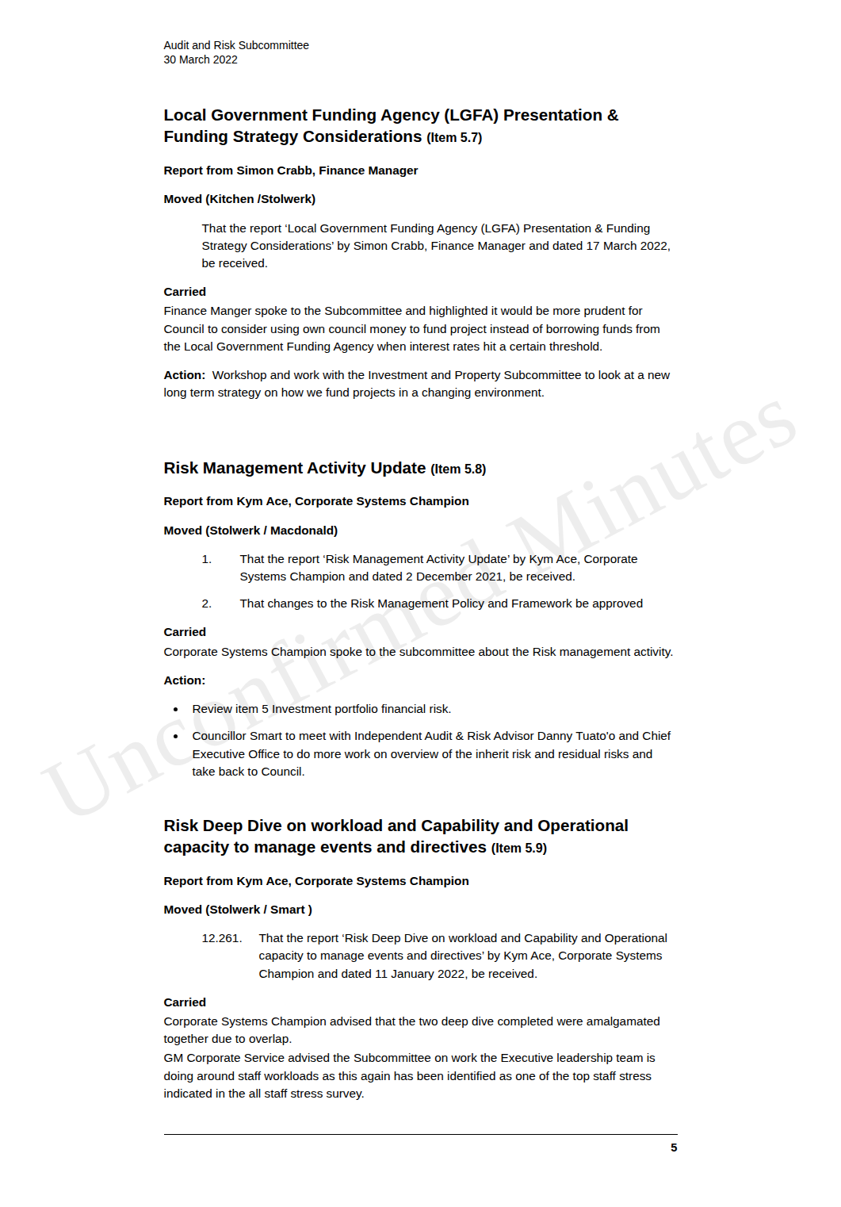Unconfirmed Minutes
Audit and Risk Subcommittee
30 March 2022
Local Government Funding Agency (LGFA) Presentation & Funding Strategy Considerations (Item 5.7)
Report from Simon Crabb, Finance Manager
Moved (Kitchen /Stolwerk)
That the report ‘Local Government Funding Agency (LGFA) Presentation & Funding Strategy Considerations’ by Simon Crabb, Finance Manager and dated 17 March 2022, be received.
Carried
Finance Manger spoke to the Subcommittee and highlighted it would be more prudent for Council to consider using own council money to fund project instead of borrowing funds from the Local Government Funding Agency when interest rates hit a certain threshold.
Action: Workshop and work with the Investment and Property Subcommittee to look at a new long term strategy on how we fund projects in a changing environment.
Risk Management Activity Update (Item 5.8)
Report from Kym Ace, Corporate Systems Champion
Moved (Stolwerk / Macdonald)
1. That the report ‘Risk Management Activity Update’ by Kym Ace, Corporate Systems Champion and dated 2 December 2021, be received.
2. That changes to the Risk Management Policy and Framework be approved
Carried
Corporate Systems Champion spoke to the subcommittee about the Risk management activity.
Action:
Review item 5 Investment portfolio financial risk.
Councillor Smart to meet with Independent Audit & Risk Advisor Danny Tuato'o and Chief Executive Office to do more work on overview of the inherit risk and residual risks and take back to Council.
Risk Deep Dive on workload and Capability and Operational capacity to manage events and directives (Item 5.9)
Report from Kym Ace, Corporate Systems Champion
Moved (Stolwerk / Smart )
12.261. That the report ‘Risk Deep Dive on workload and Capability and Operational capacity to manage events and directives’ by Kym Ace, Corporate Systems Champion and dated 11 January 2022, be received.
Carried
Corporate Systems Champion advised that the two deep dive completed were amalgamated together due to overlap.
GM Corporate Service advised the Subcommittee on work the Executive leadership team is doing around staff workloads as this again has been identified as one of the top staff stress indicated in the all staff stress survey.
5